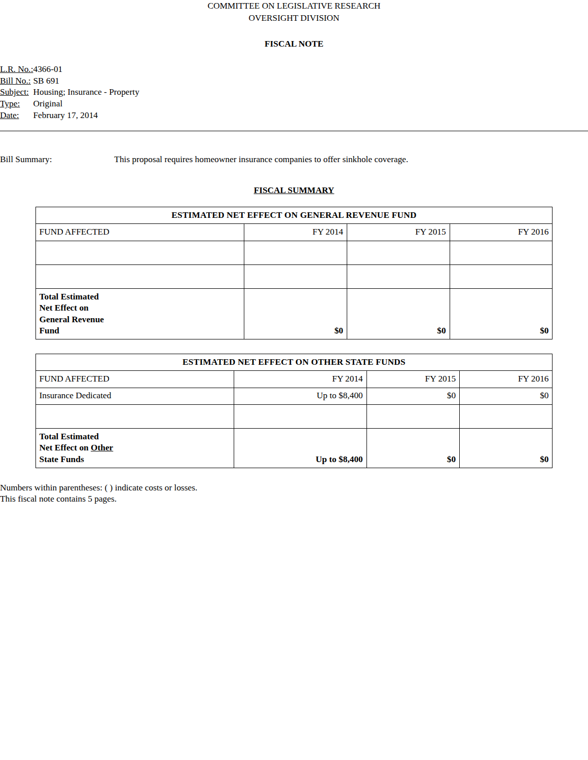COMMITTEE ON LEGISLATIVE RESEARCH
OVERSIGHT DIVISION
FISCAL NOTE
| L.R. No.: | 4366-01 |
| Bill No.: | SB 691 |
| Subject: | Housing; Insurance - Property |
| Type: | Original |
| Date: | February 17, 2014 |
Bill Summary:
This proposal requires homeowner insurance companies to offer sinkhole coverage.
FISCAL SUMMARY
| ESTIMATED NET EFFECT ON GENERAL REVENUE FUND |
| --- |
| FUND AFFECTED | FY 2014 | FY 2015 | FY 2016 |
| Total Estimated Net Effect on General Revenue Fund | $0 | $0 | $0 |
| ESTIMATED NET EFFECT ON OTHER STATE FUNDS |
| --- |
| FUND AFFECTED | FY 2014 | FY 2015 | FY 2016 |
| Insurance Dedicated | Up to $8,400 | $0 | $0 |
| Total Estimated Net Effect on Other State Funds | Up to $8,400 | $0 | $0 |
Numbers within parentheses: ( ) indicate costs or losses.
This fiscal note contains 5 pages.